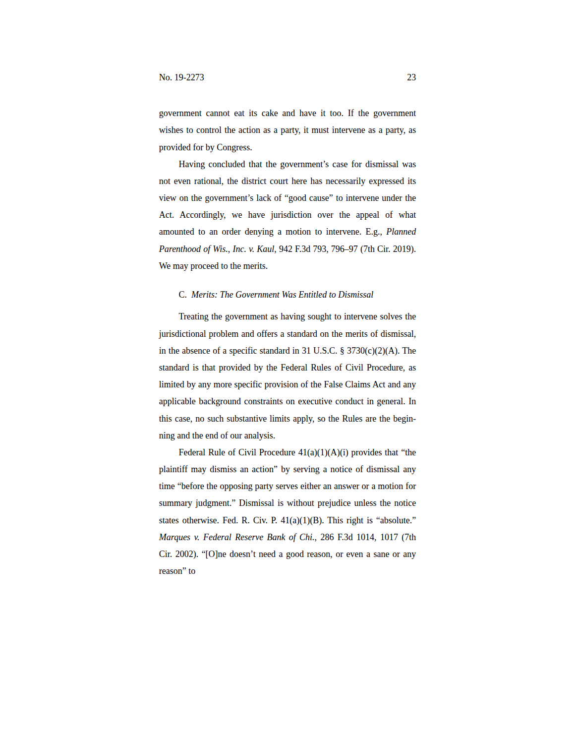No. 19-2273 23
government cannot eat its cake and have it too. If the government wishes to control the action as a party, it must intervene as a party, as provided for by Congress.
Having concluded that the government’s case for dismissal was not even rational, the district court here has necessarily expressed its view on the government’s lack of “good cause” to intervene under the Act. Accordingly, we have jurisdiction over the appeal of what amounted to an order denying a motion to intervene. E.g., Planned Parenthood of Wis., Inc. v. Kaul, 942 F.3d 793, 796–97 (7th Cir. 2019). We may proceed to the merits.
C. Merits: The Government Was Entitled to Dismissal
Treating the government as having sought to intervene solves the jurisdictional problem and offers a standard on the merits of dismissal, in the absence of a specific standard in 31 U.S.C. § 3730(c)(2)(A). The standard is that provided by the Federal Rules of Civil Procedure, as limited by any more specific provision of the False Claims Act and any applicable background constraints on executive conduct in general. In this case, no such substantive limits apply, so the Rules are the beginning and the end of our analysis.
Federal Rule of Civil Procedure 41(a)(1)(A)(i) provides that “the plaintiff may dismiss an action” by serving a notice of dismissal any time “before the opposing party serves either an answer or a motion for summary judgment.” Dismissal is without prejudice unless the notice states otherwise. Fed. R. Civ. P. 41(a)(1)(B). This right is “absolute.” Marques v. Federal Reserve Bank of Chi., 286 F.3d 1014, 1017 (7th Cir. 2002). “[O]ne doesn’t need a good reason, or even a sane or any reason” to